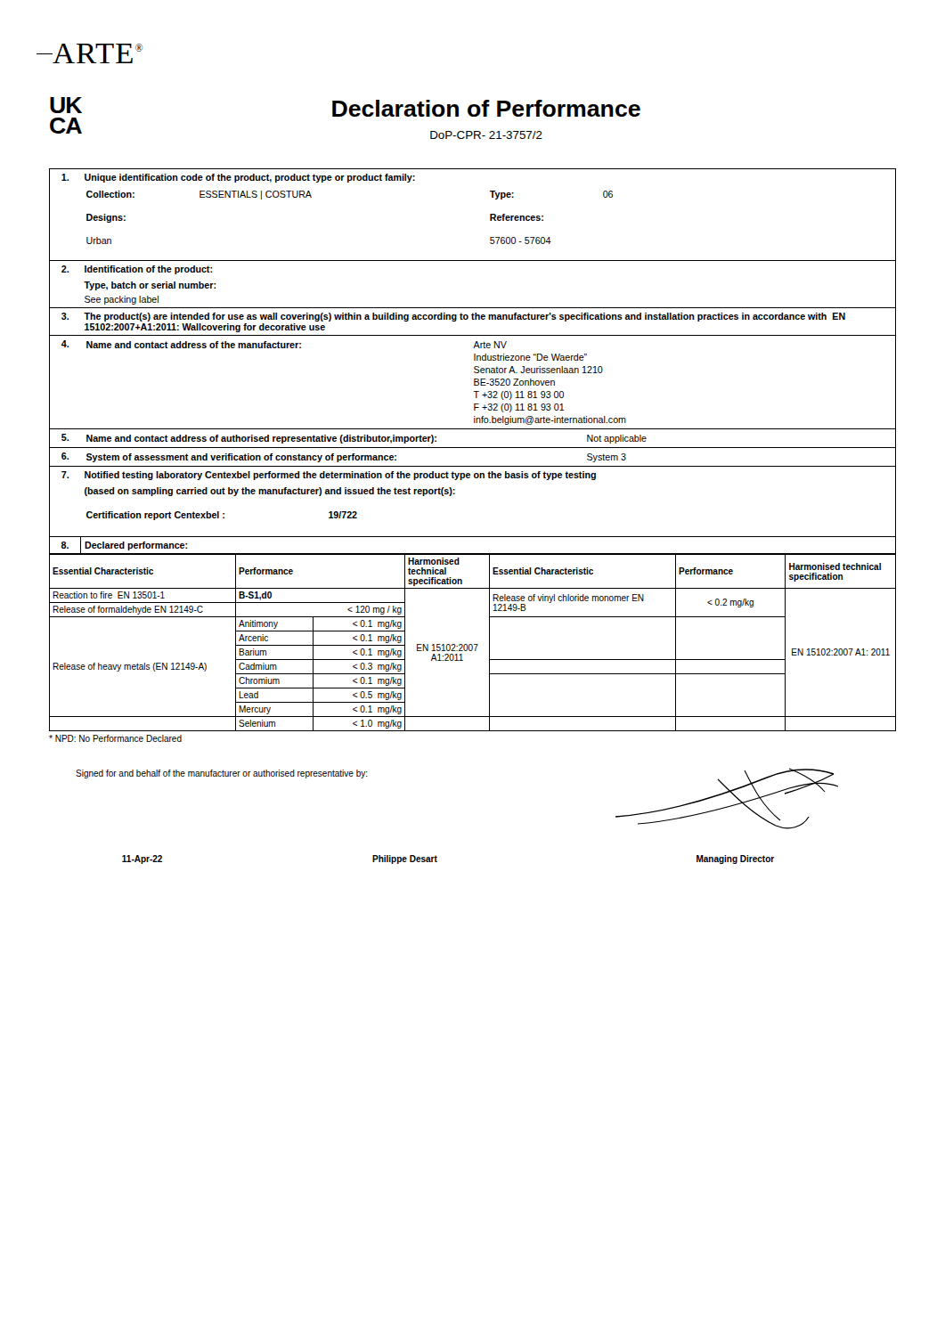ARTE®
UK
CA
Declaration of Performance
DoP-CPR- 21-3757/2
| 1. | Unique identification code of the product, product type or product family: / Collection: / ESSENTIALS / COSTURA / Type: / 06 / / Designs: / / References: / / / Urban / / 57600 - 57604 / / |
| 2. | Identification of the product: Type, batch or serial number: See packing label |
| 3. | The product(s) are intended for use as wall covering(s) within a building according to the manufacturer's specifications and installation practices in accordance with EN 15102:2007+A1:2011: Wallcovering for decorative use |
| 4. | / Name and contact address of the manufacturer: / Arte NV / / / Industriezone “De Waerde” / / / Senator A. Jeurissenlaan 1210 / / / BE-3520 Zonhoven / / / T +32 (0) 11 81 93 00 / / / F +32 (0) 11 81 93 01 / / / info.belgium@arte-international.com / |
| 5. | / Name and contact address of authorised representative (distributor,importer): / Not applicable / |
| 6. | / System of assessment and verification of constancy of performance: / System 3 / |
| 7. | Notified testing laboratory Centexbel performed the determination of the product type on the basis of type testing (based on sampling carried out by the manufacturer) and issued the test report(s): / Certification report Centexbel : / 19/722 / |
| 8. | Declared performance: |
| Essential Characteristic | Performance | Harmonised technical specification | Essential Characteristic | Performance | Harmonised technical specification |
| --- | --- | --- | --- | --- | --- |
| Reaction to fire EN 13501-1 | B-S1,d0 | EN 15102:2007 A1:2011 | Release of vinyl chloride monomer EN 12149-B | < 0.2 mg/kg | EN 15102:2007 A1: 2011 |
| Release of formaldehyde EN 12149-C | < 120 mg / kg |
| Release of heavy metals (EN 12149-A) | Anitimony | < 0.1 mg/kg | | |
| Arcenic | < 0.1 mg/kg |
| Barium | < 0.1 mg/kg |
| Cadmium | < 0.3 mg/kg | | |
| Chromium | < 0.1 mg/kg | | |
| Lead | < 0.5 mg/kg |
| Mercury | < 0.1 mg/kg |
| | Selenium | < 1.0 mg/kg | | | | |
* NPD: No Performance Declared
Signed for and behalf of the manufacturer or authorised representative by:
11-Apr-22
Philippe Desart
Managing Director